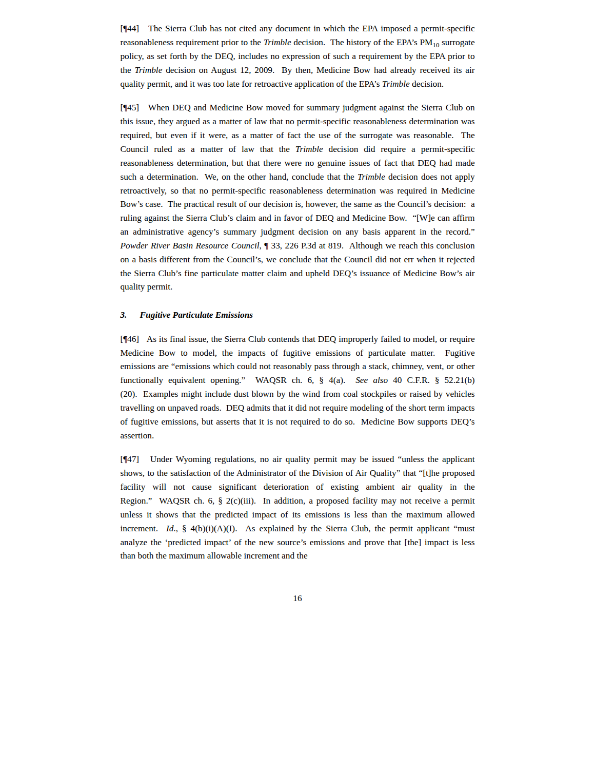[¶44] The Sierra Club has not cited any document in which the EPA imposed a permit-specific reasonableness requirement prior to the Trimble decision. The history of the EPA’s PM10 surrogate policy, as set forth by the DEQ, includes no expression of such a requirement by the EPA prior to the Trimble decision on August 12, 2009. By then, Medicine Bow had already received its air quality permit, and it was too late for retroactive application of the EPA’s Trimble decision.
[¶45] When DEQ and Medicine Bow moved for summary judgment against the Sierra Club on this issue, they argued as a matter of law that no permit-specific reasonableness determination was required, but even if it were, as a matter of fact the use of the surrogate was reasonable. The Council ruled as a matter of law that the Trimble decision did require a permit-specific reasonableness determination, but that there were no genuine issues of fact that DEQ had made such a determination. We, on the other hand, conclude that the Trimble decision does not apply retroactively, so that no permit-specific reasonableness determination was required in Medicine Bow’s case. The practical result of our decision is, however, the same as the Council’s decision: a ruling against the Sierra Club’s claim and in favor of DEQ and Medicine Bow. “[W]e can affirm an administrative agency’s summary judgment decision on any basis apparent in the record.” Powder River Basin Resource Council, ¶ 33, 226 P.3d at 819. Although we reach this conclusion on a basis different from the Council’s, we conclude that the Council did not err when it rejected the Sierra Club’s fine particulate matter claim and upheld DEQ’s issuance of Medicine Bow’s air quality permit.
3. Fugitive Particulate Emissions
[¶46] As its final issue, the Sierra Club contends that DEQ improperly failed to model, or require Medicine Bow to model, the impacts of fugitive emissions of particulate matter. Fugitive emissions are “emissions which could not reasonably pass through a stack, chimney, vent, or other functionally equivalent opening.” WAQSR ch. 6, § 4(a). See also 40 C.F.R. § 52.21(b)(20). Examples might include dust blown by the wind from coal stockpiles or raised by vehicles travelling on unpaved roads. DEQ admits that it did not require modeling of the short term impacts of fugitive emissions, but asserts that it is not required to do so. Medicine Bow supports DEQ’s assertion.
[¶47] Under Wyoming regulations, no air quality permit may be issued “unless the applicant shows, to the satisfaction of the Administrator of the Division of Air Quality” that “[t]he proposed facility will not cause significant deterioration of existing ambient air quality in the Region.” WAQSR ch. 6, § 2(c)(iii). In addition, a proposed facility may not receive a permit unless it shows that the predicted impact of its emissions is less than the maximum allowed increment. Id., § 4(b)(i)(A)(I). As explained by the Sierra Club, the permit applicant “must analyze the ‘predicted impact’ of the new source’s emissions and prove that [the] impact is less than both the maximum allowable increment and the
16